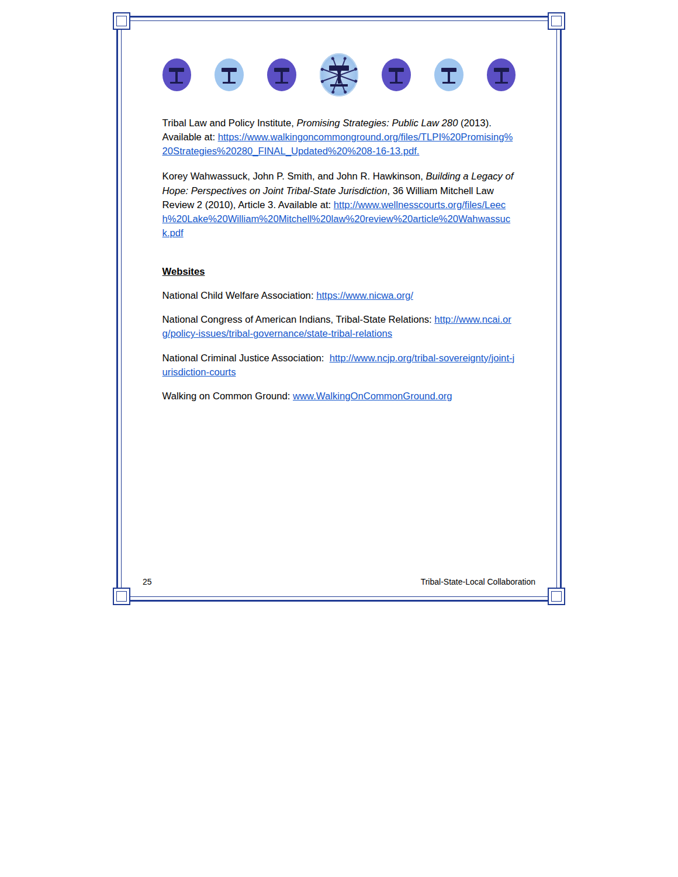Tribal Law and Policy Institute, Promising Strategies: Public Law 280 (2013). Available at: https://www.walkingoncommonground.org/files/TLPI%20Promising%20Strategies%20280_FINAL_Updated%20%208-16-13.pdf.
Korey Wahwassuck, John P. Smith, and John R. Hawkinson, Building a Legacy of Hope: Perspectives on Joint Tribal-State Jurisdiction, 36 William Mitchell Law Review 2 (2010), Article 3. Available at: http://www.wellnesscourts.org/files/Leech%20Lake%20William%20Mitchell%20law%20review%20article%20Wahwassuck.pdf
Websites
National Child Welfare Association: https://www.nicwa.org/
National Congress of American Indians, Tribal-State Relations: http://www.ncai.org/policy-issues/tribal-governance/state-tribal-relations
National Criminal Justice Association: http://www.ncjp.org/tribal-sovereignty/joint-jurisdiction-courts
Walking on Common Ground: www.WalkingOnCommonGround.org
25 Tribal-State-Local Collaboration